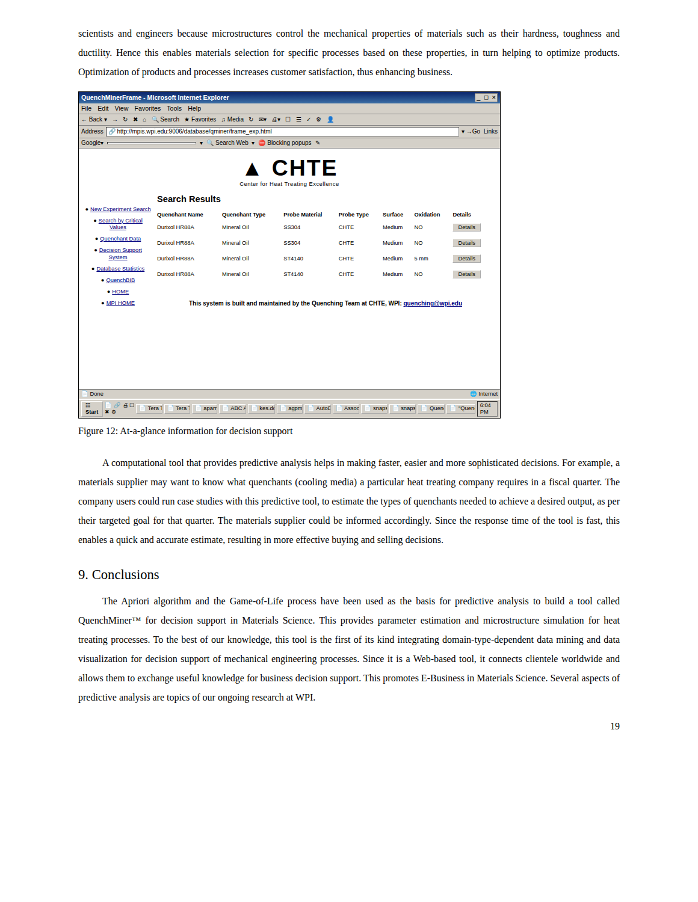scientists and engineers because microstructures control the mechanical properties of materials such as their hardness, toughness and ductility. Hence this enables materials selection for specific processes based on these properties, in turn helping to optimize products. Optimization of products and processes increases customer satisfaction, thus enhancing business.
QuenchMinerFrame - Microsoft Internet Explorer _ □ ✕
File Edit View Favorites Tools Help
← Back ▾ → ↻ ✖ ⌂ 🔍 Search ★ Favorites ♫ Media ↻ ✉▾ 🖨▾ ☐ ☰ ✓ ⚙ 👤
Address 🔗 http://mpis.wpi.edu:9006/database/qminer/frame_exp.html ▾ →Go Links
Google▾ ▾ 🔍 Search Web ▾ ⛔ Blocking popups ✎
▲ CHTE
Center for Heat Treating Excellence
●New Experiment Search
●Search by Critical Values
●Quenchant Data
●Decision Support System
●Database Statistics
●QuenchBIB
●HOME
●MPI HOME
Search Results
| Quenchant Name | Quenchant Type | Probe Material | Probe Type | Surface | Oxidation | Details |
| --- | --- | --- | --- | --- | --- | --- |
| Durixol HR88A | Mineral Oil | SS304 | CHTE | Medium | NO | Details |
| Durixol HR88A | Mineral Oil | SS304 | CHTE | Medium | NO | Details |
| Durixol HR88A | Mineral Oil | ST4140 | CHTE | Medium | 5 mm | Details |
| Durixol HR88A | Mineral Oil | ST4140 | CHTE | Medium | NO | Details |
This system is built and maintained by the Quenching Team at CHTE, WPI: quenching@wpi.edu
📄 Done 🌐 Internet
☷ Start 📄 🔗 🖨 ☐ ✖ ⚙ 📄 Tera T... 📄 Tera T... 📄 aparn... 📄 ABC A... 📄 kes.do... 📄 agpm ... 📄 AutoD... 📄 Associ... 📄 snaps... 📄 snaps ... 📄 Quenc... 📄 "Quenc... 6:04 PM
Figure 12: At-a-glance information for decision support
A computational tool that provides predictive analysis helps in making faster, easier and more sophisticated decisions. For example, a materials supplier may want to know what quenchants (cooling media) a particular heat treating company requires in a fiscal quarter. The company users could run case studies with this predictive tool, to estimate the types of quenchants needed to achieve a desired output, as per their targeted goal for that quarter. The materials supplier could be informed accordingly. Since the response time of the tool is fast, this enables a quick and accurate estimate, resulting in more effective buying and selling decisions.
9. Conclusions
The Apriori algorithm and the Game-of-Life process have been used as the basis for predictive analysis to build a tool called QuenchMiner™ for decision support in Materials Science. This provides parameter estimation and microstructure simulation for heat treating processes. To the best of our knowledge, this tool is the first of its kind integrating domain-type-dependent data mining and data visualization for decision support of mechanical engineering processes. Since it is a Web-based tool, it connects clientele worldwide and allows them to exchange useful knowledge for business decision support. This promotes E-Business in Materials Science. Several aspects of predictive analysis are topics of our ongoing research at WPI.
19